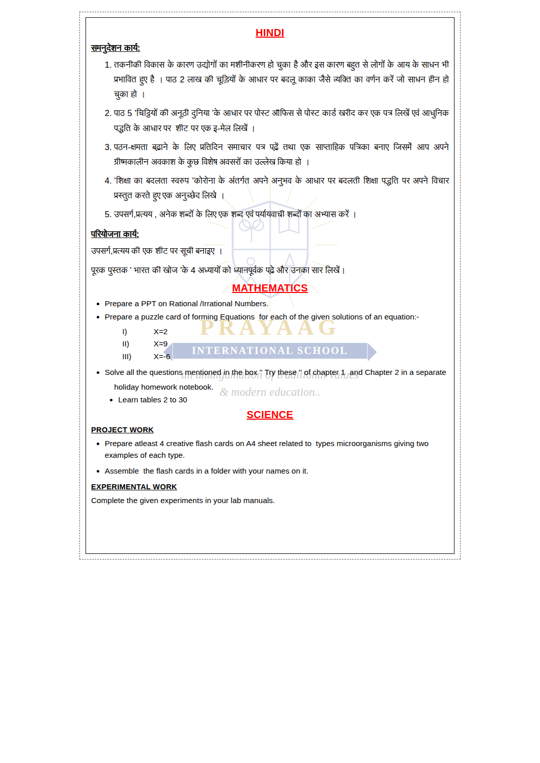PRAYAAG
INTERNATIONAL SCHOOL
an amalgamation of traditional values
& modern education..
HINDI
समनुदेशन कार्य:
तकनीकी विकास के कारण उद्योगों का मशीनीकरण हो चुका है और इस कारण बहुत से लोगों के आय के साधन भी प्रभावित हुए है । पाठ 2 लाख की चूड़ियों के आधार पर बदलू काका जैसे व्यक्ति का वर्णन करें जो साधन हीन हो चुका हो ।
पाठ 5 'चिट्ठियों की अनूठी दुनिया 'के आधार पर पोस्ट ऑफिस से पोस्ट कार्ड खरीद कर एक पत्र लिखें एवं आधुनिक पद्धति के आधार पर शीट पर एक इ-मेल लिखें ।
पठन-क्षमता बढ़ाने के लिए प्रतिदिन समाचार पत्र पढ़ें तथा एक साप्ताहिक पत्रिका बनाए जिसमें आप अपने ग्रीष्मकालीन अवकाश के कुछ विशेष अवसरों का उल्लेख किया हो ।
'शिक्षा का बदलता स्वरुप 'कोरोना के अंतर्गत अपने अनुभव के आधार पर बदलती शिक्षा पद्धति पर अपने विचार प्रस्तुत करते हुए एक अनुच्छेद लिखे ।
उपसर्ग,प्रत्यय , अनेक शब्दों के लिए एक शब्द एवं पर्यायवाची शब्दों का अभ्यास करें ।
परियोजना कार्य:
उपसर्ग,प्रत्यय की एक शीट पर सूची बनाइए ।
पूरक पुस्तक ' भारत की खोज 'के 4 अध्यायों को ध्यानपूर्वक पढ़े और उनका सार लिखें।
MATHEMATICS
Prepare a PPT on Rational /Irrational Numbers.
Prepare a puzzle card of forming Equations for each of the given solutions of an equation:-
I) X=2
II) X=9
III) X=-6
Solve all the questions mentioned in the box '' Try these '' of chapter 1 and Chapter 2 in a separate
holiday homework notebook.
Learn tables 2 to 30
SCIENCE
PROJECT WORK
Prepare atleast 4 creative flash cards on A4 sheet related to types microorganisms giving two examples of each type.
Assemble the flash cards in a folder with your names on it.
EXPERIMENTAL WORK
Complete the given experiments in your lab manuals.